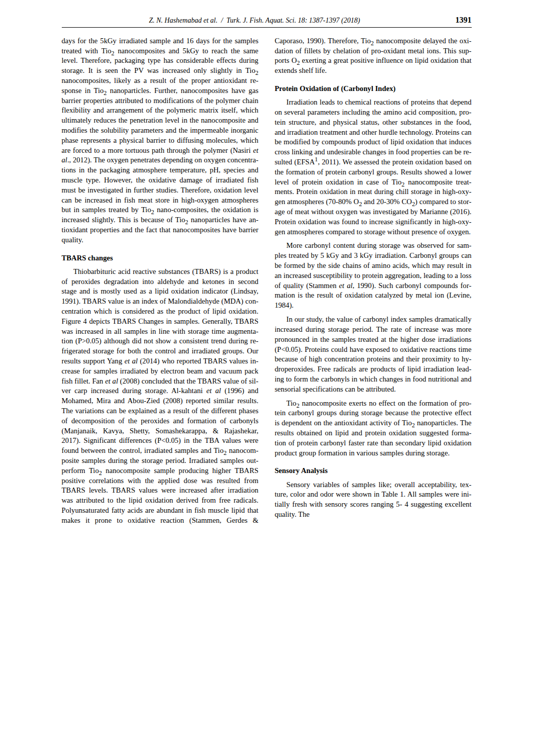Z. N. Hashemabad et al. / Turk. J. Fish. Aquat. Sci. 18: 1387-1397 (2018) 1391
days for the 5kGy irradiated sample and 16 days for the samples treated with Tio2 nanocomposites and 5kGy to reach the same level. Therefore, packaging type has considerable effects during storage. It is seen the PV was increased only slightly in Tio2 nanocomposites, likely as a result of the proper antioxidant response in Tio2 nanoparticles. Further, nanocomposites have gas barrier properties attributed to modifications of the polymer chain flexibility and arrangement of the polymeric matrix itself, which ultimately reduces the penetration level in the nanocomposite and modifies the solubility parameters and the impermeable inorganic phase represents a physical barrier to diffusing molecules, which are forced to a more tortuous path through the polymer (Nasiri et al., 2012). The oxygen penetrates depending on oxygen concentrations in the packaging atmosphere temperature, pH, species and muscle type. However, the oxidative damage of irradiated fish must be investigated in further studies. Therefore, oxidation level can be increased in fish meat store in high-oxygen atmospheres but in samples treated by Tio2 nano-composites, the oxidation is increased slightly. This is because of Tio2 nanoparticles have antioxidant properties and the fact that nanocomposites have barrier quality.
TBARS changes
Thiobarbituric acid reactive substances (TBARS) is a product of peroxides degradation into aldehyde and ketones in second stage and is mostly used as a lipid oxidation indicator (Lindsay, 1991). TBARS value is an index of Malondialdehyde (MDA) concentration which is considered as the product of lipid oxidation. Figure 4 depicts TBARS Changes in samples. Generally, TBARS was increased in all samples in line with storage time augmentation (P>0.05) although did not show a consistent trend during refrigerated storage for both the control and irradiated groups. Our results support Yang et al (2014) who reported TBARS values increase for samples irradiated by electron beam and vacuum pack fish fillet. Fan et al (2008) concluded that the TBARS value of silver carp increased during storage. Al-kahtani et al (1996) and Mohamed, Mira and Abou-Zied (2008) reported similar results. The variations can be explained as a result of the different phases of decomposition of the peroxides and formation of carbonyls (Manjanaik, Kavya, Shetty, Somashekarappa, & Rajashekar, 2017). Significant differences (P<0.05) in the TBA values were found between the control, irradiated samples and Tio2 nanocomposite samples during the storage period. Irradiated samples outperform Tio2 nanocomposite sample producing higher TBARS positive correlations with the applied dose was resulted from TBARS levels. TBARS values were increased after irradiation was attributed to the lipid oxidation derived from free radicals. Polyunsaturated fatty acids are abundant in fish muscle lipid that makes it prone to oxidative reaction (Stammen, Gerdes & Caporaso, 1990). Therefore, Tio2 nanocomposite delayed the oxidation of fillets by chelation of pro-oxidant metal ions. This supports O2 exerting a great positive influence on lipid oxidation that extends shelf life.
Protein Oxidation of (Carbonyl Index)
Irradiation leads to chemical reactions of proteins that depend on several parameters including the amino acid composition, protein structure, and physical status, other substances in the food, and irradiation treatment and other hurdle technology. Proteins can be modified by compounds product of lipid oxidation that induces cross linking and undesirable changes in food properties can be resulted (EFSA1, 2011). We assessed the protein oxidation based on the formation of protein carbonyl groups. Results showed a lower level of protein oxidation in case of Tio2 nanocomposite treatments. Protein oxidation in meat during chill storage in high-oxygen atmospheres (70-80% O2 and 20-30% CO2) compared to storage of meat without oxygen was investigated by Marianne (2016). Protein oxidation was found to increase significantly in high-oxygen atmospheres compared to storage without presence of oxygen.
More carbonyl content during storage was observed for samples treated by 5 kGy and 3 kGy irradiation. Carbonyl groups can be formed by the side chains of amino acids, which may result in an increased susceptibility to protein aggregation, leading to a loss of quality (Stammen et al, 1990). Such carbonyl compounds formation is the result of oxidation catalyzed by metal ion (Levine, 1984).
In our study, the value of carbonyl index samples dramatically increased during storage period. The rate of increase was more pronounced in the samples treated at the higher dose irradiations (P<0.05). Proteins could have exposed to oxidative reactions time because of high concentration proteins and their proximity to hydroperoxides. Free radicals are products of lipid irradiation leading to form the carbonyls in which changes in food nutritional and sensorial specifications can be attributed.
Tio2 nanocomposite exerts no effect on the formation of protein carbonyl groups during storage because the protective effect is dependent on the antioxidant activity of Tio2 nanoparticles. The results obtained on lipid and protein oxidation suggested formation of protein carbonyl faster rate than secondary lipid oxidation product group formation in various samples during storage.
Sensory Analysis
Sensory variables of samples like; overall acceptability, texture, color and odor were shown in Table 1. All samples were initially fresh with sensory scores ranging 5- 4 suggesting excellent quality. The